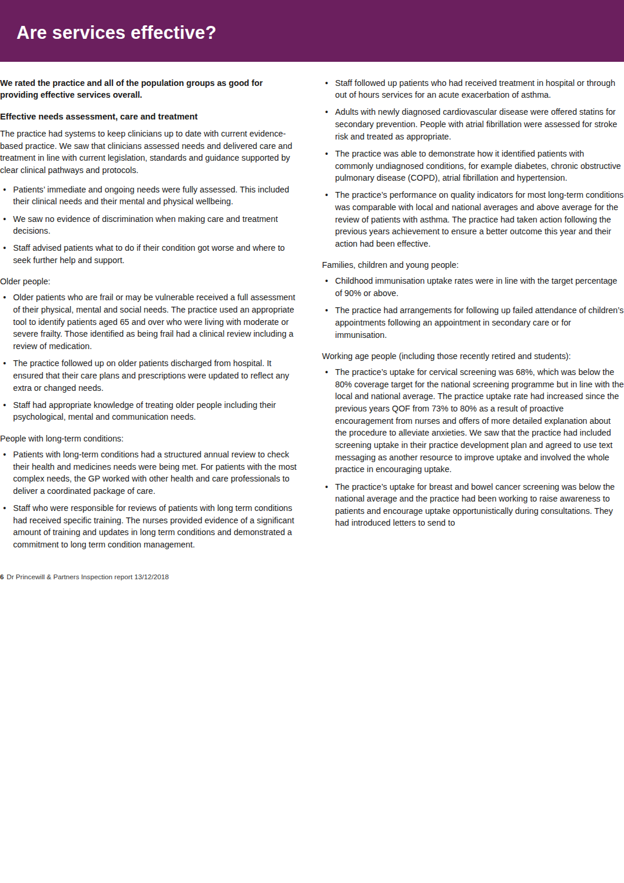Are services effective?
We rated the practice and all of the population groups as good for providing effective services overall.
Effective needs assessment, care and treatment
The practice had systems to keep clinicians up to date with current evidence-based practice. We saw that clinicians assessed needs and delivered care and treatment in line with current legislation, standards and guidance supported by clear clinical pathways and protocols.
Patients’ immediate and ongoing needs were fully assessed. This included their clinical needs and their mental and physical wellbeing.
We saw no evidence of discrimination when making care and treatment decisions.
Staff advised patients what to do if their condition got worse and where to seek further help and support.
Older people:
Older patients who are frail or may be vulnerable received a full assessment of their physical, mental and social needs. The practice used an appropriate tool to identify patients aged 65 and over who were living with moderate or severe frailty. Those identified as being frail had a clinical review including a review of medication.
The practice followed up on older patients discharged from hospital. It ensured that their care plans and prescriptions were updated to reflect any extra or changed needs.
Staff had appropriate knowledge of treating older people including their psychological, mental and communication needs.
People with long-term conditions:
Patients with long-term conditions had a structured annual review to check their health and medicines needs were being met. For patients with the most complex needs, the GP worked with other health and care professionals to deliver a coordinated package of care.
Staff who were responsible for reviews of patients with long term conditions had received specific training. The nurses provided evidence of a significant amount of training and updates in long term conditions and demonstrated a commitment to long term condition management.
Staff followed up patients who had received treatment in hospital or through out of hours services for an acute exacerbation of asthma.
Adults with newly diagnosed cardiovascular disease were offered statins for secondary prevention. People with atrial fibrillation were assessed for stroke risk and treated as appropriate.
The practice was able to demonstrate how it identified patients with commonly undiagnosed conditions, for example diabetes, chronic obstructive pulmonary disease (COPD), atrial fibrillation and hypertension.
The practice’s performance on quality indicators for most long-term conditions was comparable with local and national averages and above average for the review of patients with asthma. The practice had taken action following the previous years achievement to ensure a better outcome this year and their action had been effective.
Families, children and young people:
Childhood immunisation uptake rates were in line with the target percentage of 90% or above.
The practice had arrangements for following up failed attendance of children’s appointments following an appointment in secondary care or for immunisation.
Working age people (including those recently retired and students):
The practice’s uptake for cervical screening was 68%, which was below the 80% coverage target for the national screening programme but in line with the local and national average. The practice uptake rate had increased since the previous years QOF from 73% to 80% as a result of proactive encouragement from nurses and offers of more detailed explanation about the procedure to alleviate anxieties. We saw that the practice had included screening uptake in their practice development plan and agreed to use text messaging as another resource to improve uptake and involved the whole practice in encouraging uptake.
The practice’s uptake for breast and bowel cancer screening was below the national average and the practice had been working to raise awareness to patients and encourage uptake opportunistically during consultations. They had introduced letters to send to
6 Dr Princewill & Partners Inspection report 13/12/2018